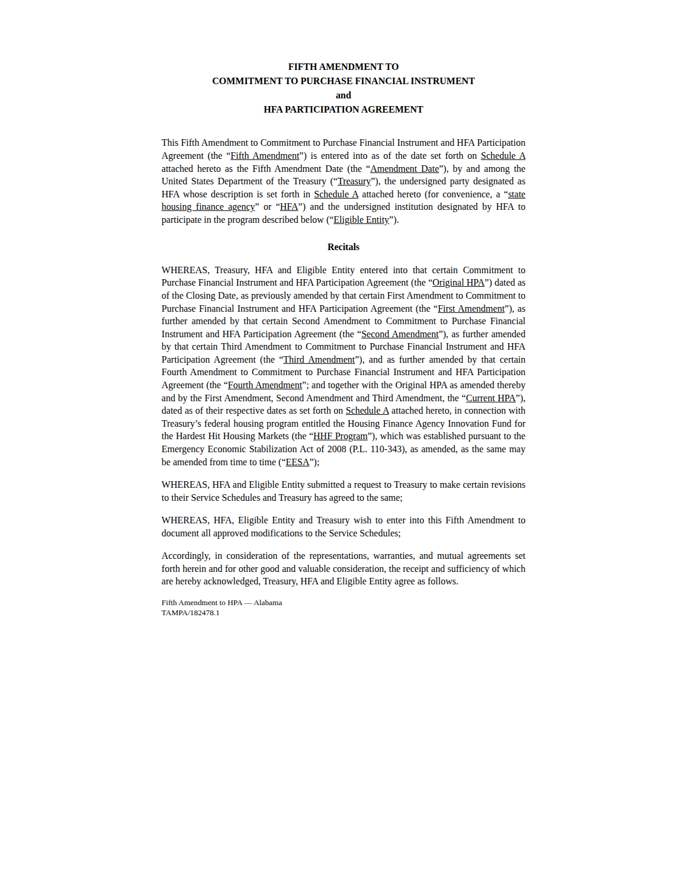FIFTH AMENDMENT TO
COMMITMENT TO PURCHASE FINANCIAL INSTRUMENT
and
HFA PARTICIPATION AGREEMENT
This Fifth Amendment to Commitment to Purchase Financial Instrument and HFA Participation Agreement (the “Fifth Amendment”) is entered into as of the date set forth on Schedule A attached hereto as the Fifth Amendment Date (the “Amendment Date”), by and among the United States Department of the Treasury (“Treasury”), the undersigned party designated as HFA whose description is set forth in Schedule A attached hereto (for convenience, a “state housing finance agency” or “HFA”) and the undersigned institution designated by HFA to participate in the program described below (“Eligible Entity”).
Recitals
WHEREAS, Treasury, HFA and Eligible Entity entered into that certain Commitment to Purchase Financial Instrument and HFA Participation Agreement (the “Original HPA”) dated as of the Closing Date, as previously amended by that certain First Amendment to Commitment to Purchase Financial Instrument and HFA Participation Agreement (the “First Amendment”), as further amended by that certain Second Amendment to Commitment to Purchase Financial Instrument and HFA Participation Agreement (the “Second Amendment”), as further amended by that certain Third Amendment to Commitment to Purchase Financial Instrument and HFA Participation Agreement (the “Third Amendment”), and as further amended by that certain Fourth Amendment to Commitment to Purchase Financial Instrument and HFA Participation Agreement (the “Fourth Amendment”; and together with the Original HPA as amended thereby and by the First Amendment, Second Amendment and Third Amendment, the “Current HPA”), dated as of their respective dates as set forth on Schedule A attached hereto, in connection with Treasury’s federal housing program entitled the Housing Finance Agency Innovation Fund for the Hardest Hit Housing Markets (the “HHF Program”), which was established pursuant to the Emergency Economic Stabilization Act of 2008 (P.L. 110-343), as amended, as the same may be amended from time to time (“EESA”);
WHEREAS, HFA and Eligible Entity submitted a request to Treasury to make certain revisions to their Service Schedules and Treasury has agreed to the same;
WHEREAS, HFA, Eligible Entity and Treasury wish to enter into this Fifth Amendment to document all approved modifications to the Service Schedules;
Accordingly, in consideration of the representations, warranties, and mutual agreements set forth herein and for other good and valuable consideration, the receipt and sufficiency of which are hereby acknowledged, Treasury, HFA and Eligible Entity agree as follows.
Fifth Amendment to HPA — Alabama
TAMPA/182478.1